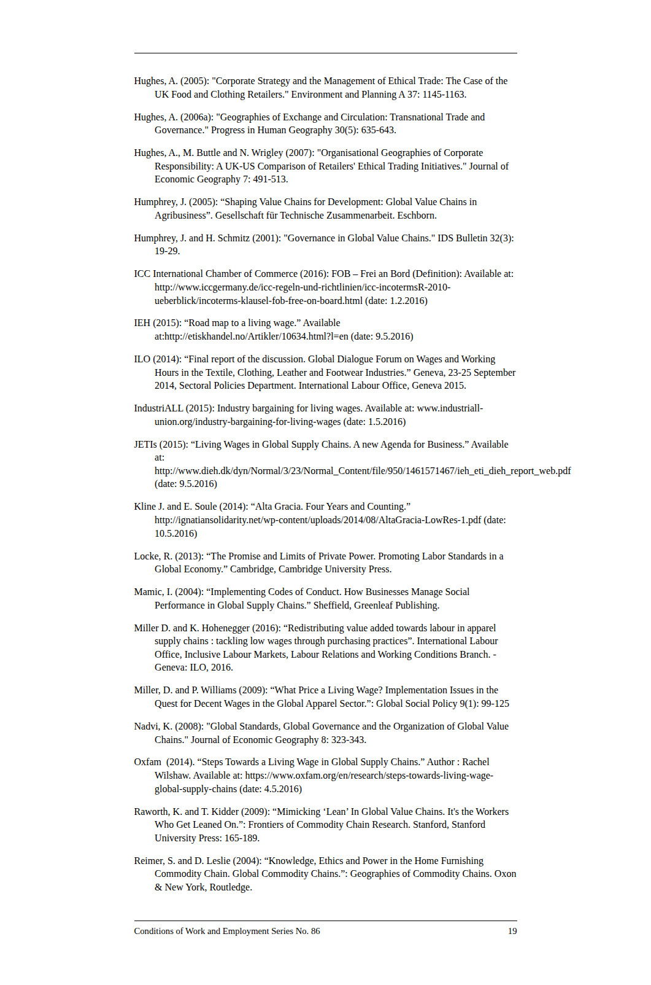Hughes, A. (2005): "Corporate Strategy and the Management of Ethical Trade: The Case of the UK Food and Clothing Retailers." Environment and Planning A 37: 1145-1163.
Hughes, A. (2006a): "Geographies of Exchange and Circulation: Transnational Trade and Governance." Progress in Human Geography 30(5): 635-643.
Hughes, A., M. Buttle and N. Wrigley (2007): "Organisational Geographies of Corporate Responsibility: A UK-US Comparison of Retailers' Ethical Trading Initiatives." Journal of Economic Geography 7: 491-513.
Humphrey, J. (2005): “Shaping Value Chains for Development: Global Value Chains in Agribusiness”. Gesellschaft für Technische Zusammenarbeit. Eschborn.
Humphrey, J. and H. Schmitz (2001): "Governance in Global Value Chains." IDS Bulletin 32(3): 19-29.
ICC International Chamber of Commerce (2016): FOB – Frei an Bord (Definition): Available at: http://www.iccgermany.de/icc-regeln-und-richtlinien/icc-incotermsR-2010-ueberblick/incoterms-klausel-fob-free-on-board.html (date: 1.2.2016)
IEH (2015): “Road map to a living wage.” Available at:http://etiskhandel.no/Artikler/10634.html?l=en (date: 9.5.2016)
ILO (2014): “Final report of the discussion. Global Dialogue Forum on Wages and Working Hours in the Textile, Clothing, Leather and Footwear Industries.” Geneva, 23-25 September 2014, Sectoral Policies Department. International Labour Office, Geneva 2015.
IndustriALL (2015): Industry bargaining for living wages. Available at: www.industriall-union.org/industry-bargaining-for-living-wages (date: 1.5.2016)
JETIs (2015): “Living Wages in Global Supply Chains. A new Agenda for Business.” Available at: http://www.dieh.dk/dyn/Normal/3/23/Normal_Content/file/950/1461571467/ieh_eti_dieh_report_web.pdf (date: 9.5.2016)
Kline J. and E. Soule (2014): “Alta Gracia. Four Years and Counting.” http://ignatiansolidarity.net/wp-content/uploads/2014/08/AltaGracia-LowRes-1.pdf (date: 10.5.2016)
Locke, R. (2013): “The Promise and Limits of Private Power. Promoting Labor Standards in a Global Economy.” Cambridge, Cambridge University Press.
Mamic, I. (2004): “Implementing Codes of Conduct. How Businesses Manage Social Performance in Global Supply Chains.” Sheffield, Greenleaf Publishing.
Miller D. and K. Hohenegger (2016): “Redistributing value added towards labour in apparel supply chains : tackling low wages through purchasing practices”. International Labour Office, Inclusive Labour Markets, Labour Relations and Working Conditions Branch. - Geneva: ILO, 2016.
Miller, D. and P. Williams (2009): “What Price a Living Wage? Implementation Issues in the Quest for Decent Wages in the Global Apparel Sector.”: Global Social Policy 9(1): 99-125
Nadvi, K. (2008): "Global Standards, Global Governance and the Organization of Global Value Chains." Journal of Economic Geography 8: 323-343.
Oxfam (2014). “Steps Towards a Living Wage in Global Supply Chains.” Author : Rachel Wilshaw. Available at: https://www.oxfam.org/en/research/steps-towards-living-wage-global-supply-chains (date: 4.5.2016)
Raworth, K. and T. Kidder (2009): “Mimicking ‘Lean’ In Global Value Chains. It's the Workers Who Get Leaned On.”: Frontiers of Commodity Chain Research. Stanford, Stanford University Press: 165-189.
Reimer, S. and D. Leslie (2004): “Knowledge, Ethics and Power in the Home Furnishing Commodity Chain. Global Commodity Chains.”: Geographies of Commodity Chains. Oxon & New York, Routledge.
Conditions of Work and Employment Series No. 86 19